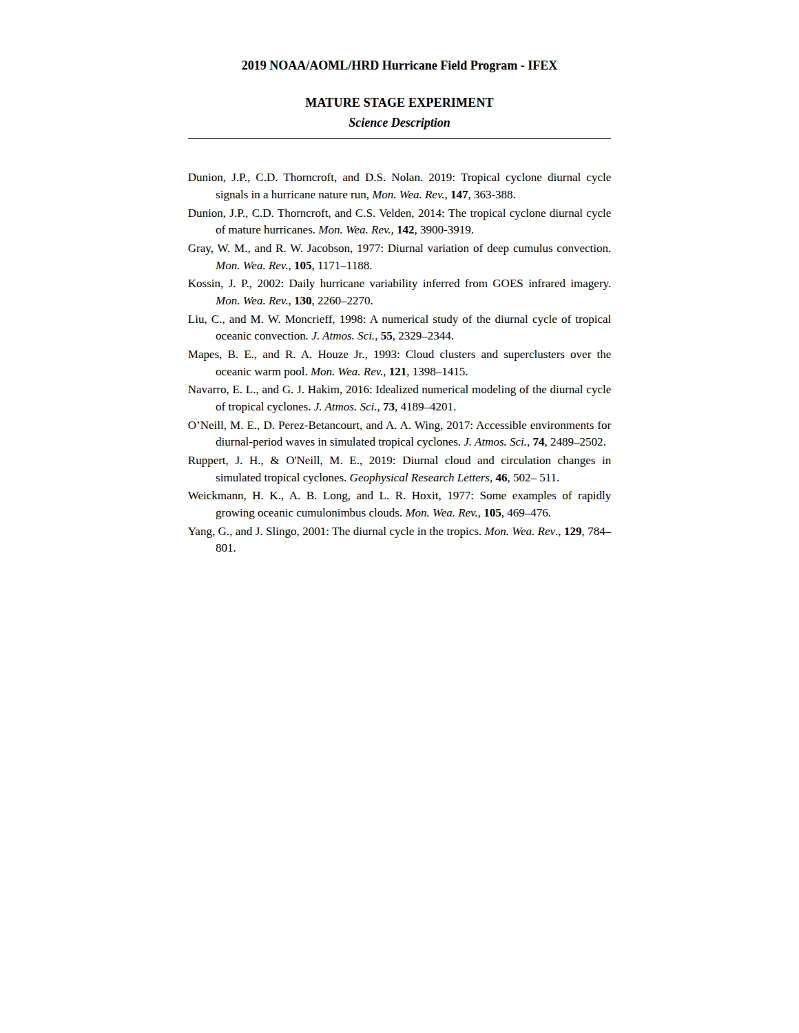2019 NOAA/AOML/HRD Hurricane Field Program - IFEX
MATURE STAGE EXPERIMENT
Science Description
Dunion, J.P., C.D. Thorncroft, and D.S. Nolan. 2019: Tropical cyclone diurnal cycle signals in a hurricane nature run, Mon. Wea. Rev., 147, 363-388.
Dunion, J.P., C.D. Thorncroft, and C.S. Velden, 2014: The tropical cyclone diurnal cycle of mature hurricanes. Mon. Wea. Rev., 142, 3900-3919.
Gray, W. M., and R. W. Jacobson, 1977: Diurnal variation of deep cumulus convection. Mon. Wea. Rev., 105, 1171–1188.
Kossin, J. P., 2002: Daily hurricane variability inferred from GOES infrared imagery. Mon. Wea. Rev., 130, 2260–2270.
Liu, C., and M. W. Moncrieff, 1998: A numerical study of the diurnal cycle of tropical oceanic convection. J. Atmos. Sci., 55, 2329–2344.
Mapes, B. E., and R. A. Houze Jr., 1993: Cloud clusters and superclusters over the oceanic warm pool. Mon. Wea. Rev., 121, 1398–1415.
Navarro, E. L., and G. J. Hakim, 2016: Idealized numerical modeling of the diurnal cycle of tropical cyclones. J. Atmos. Sci., 73, 4189–4201.
O’Neill, M. E., D. Perez-Betancourt, and A. A. Wing, 2017: Accessible environments for diurnal-period waves in simulated tropical cyclones. J. Atmos. Sci., 74, 2489–2502.
Ruppert, J. H., & O'Neill, M. E., 2019: Diurnal cloud and circulation changes in simulated tropical cyclones. Geophysical Research Letters, 46, 502– 511.
Weickmann, H. K., A. B. Long, and L. R. Hoxit, 1977: Some examples of rapidly growing oceanic cumulonimbus clouds. Mon. Wea. Rev., 105, 469–476.
Yang, G., and J. Slingo, 2001: The diurnal cycle in the tropics. Mon. Wea. Rev., 129, 784–801.